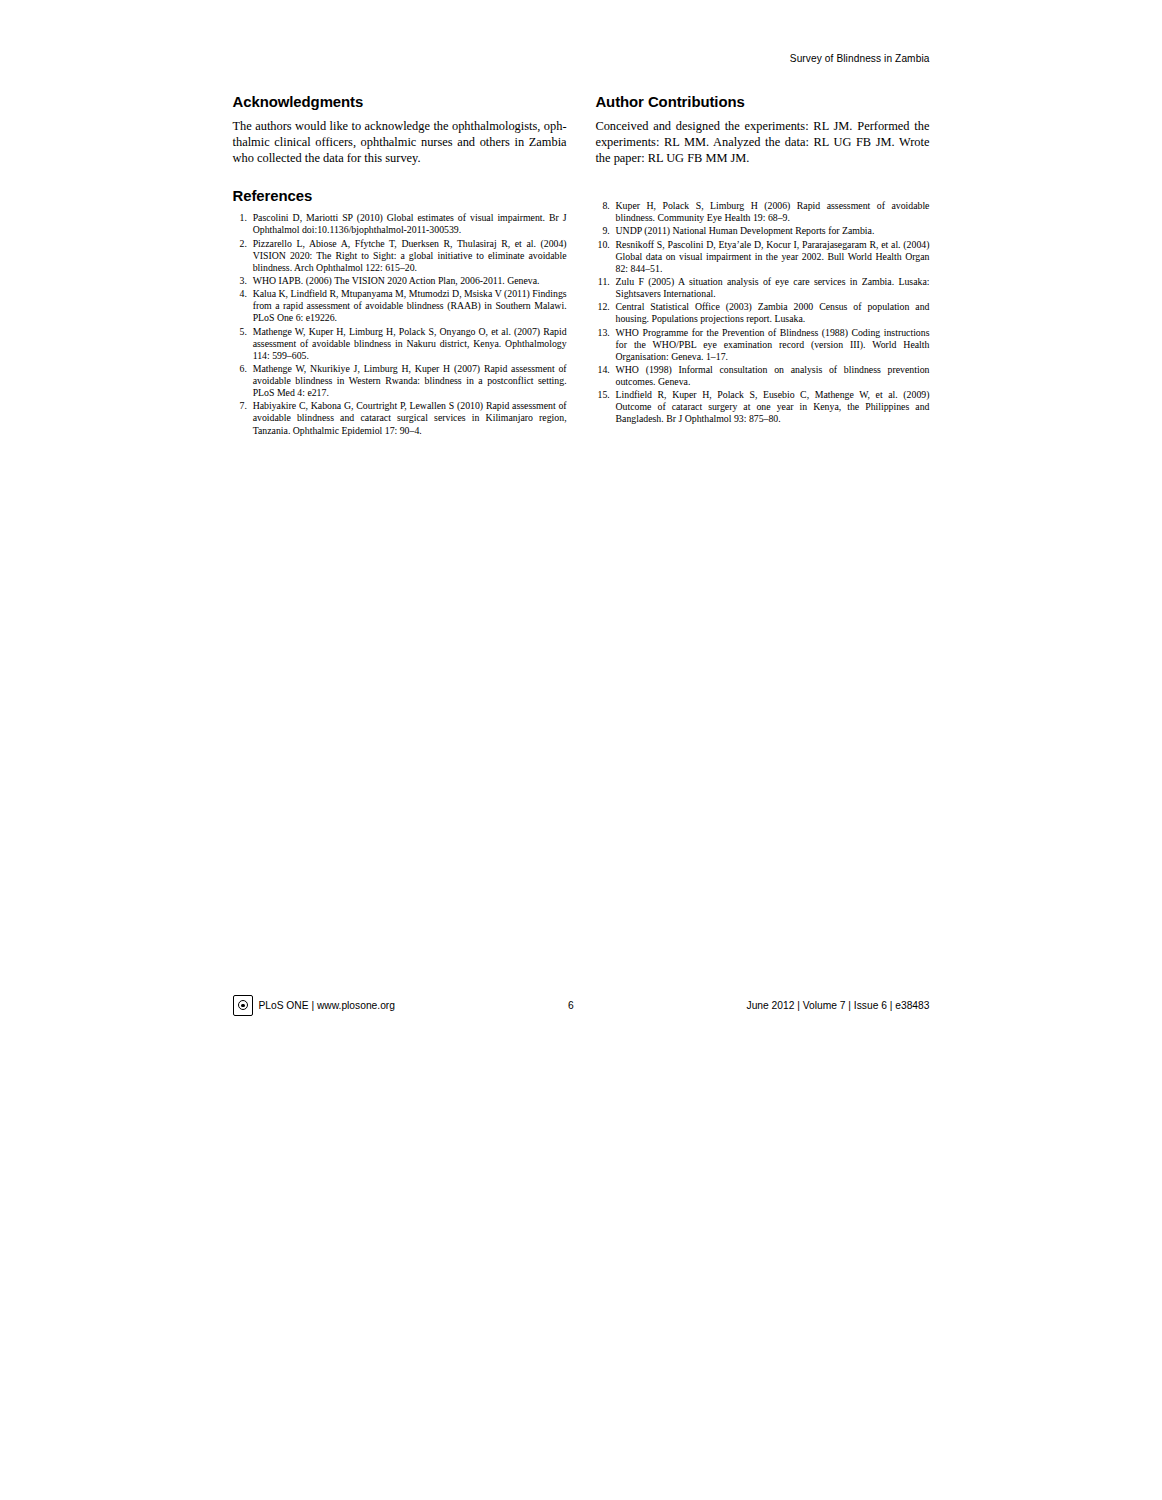Survey of Blindness in Zambia
Acknowledgments
The authors would like to acknowledge the ophthalmologists, ophthalmic clinical officers, ophthalmic nurses and others in Zambia who collected the data for this survey.
References
Pascolini D, Mariotti SP (2010) Global estimates of visual impairment. Br J Ophthalmol doi:10.1136/bjophthalmol-2011-300539.
Pizzarello L, Abiose A, Ffytche T, Duerksen R, Thulasiraj R, et al. (2004) VISION 2020: The Right to Sight: a global initiative to eliminate avoidable blindness. Arch Ophthalmol 122: 615–20.
WHO IAPB. (2006) The VISION 2020 Action Plan, 2006-2011. Geneva.
Kalua K, Lindfield R, Mtupanyama M, Mtumodzi D, Msiska V (2011) Findings from a rapid assessment of avoidable blindness (RAAB) in Southern Malawi. PLoS One 6: e19226.
Mathenge W, Kuper H, Limburg H, Polack S, Onyango O, et al. (2007) Rapid assessment of avoidable blindness in Nakuru district, Kenya. Ophthalmology 114: 599–605.
Mathenge W, Nkurikiye J, Limburg H, Kuper H (2007) Rapid assessment of avoidable blindness in Western Rwanda: blindness in a postconflict setting. PLoS Med 4: e217.
Habiyakire C, Kabona G, Courtright P, Lewallen S (2010) Rapid assessment of avoidable blindness and cataract surgical services in Kilimanjaro region, Tanzania. Ophthalmic Epidemiol 17: 90–4.
Author Contributions
Conceived and designed the experiments: RL JM. Performed the experiments: RL MM. Analyzed the data: RL UG FB JM. Wrote the paper: RL UG FB MM JM.
Kuper H, Polack S, Limburg H (2006) Rapid assessment of avoidable blindness. Community Eye Health 19: 68–9.
UNDP (2011) National Human Development Reports for Zambia.
Resnikoff S, Pascolini D, Etya’ale D, Kocur I, Pararajasegaram R, et al. (2004) Global data on visual impairment in the year 2002. Bull World Health Organ 82: 844–51.
Zulu F (2005) A situation analysis of eye care services in Zambia. Lusaka: Sightsavers International.
Central Statistical Office (2003) Zambia 2000 Census of population and housing. Populations projections report. Lusaka.
WHO Programme for the Prevention of Blindness (1988) Coding instructions for the WHO/PBL eye examination record (version III). World Health Organisation: Geneva. 1–17.
WHO (1998) Informal consultation on analysis of blindness prevention outcomes. Geneva.
Lindfield R, Kuper H, Polack S, Eusebio C, Mathenge W, et al. (2009) Outcome of cataract surgery at one year in Kenya, the Philippines and Bangladesh. Br J Ophthalmol 93: 875–80.
PLoS ONE | www.plosone.org
6
June 2012 | Volume 7 | Issue 6 | e38483